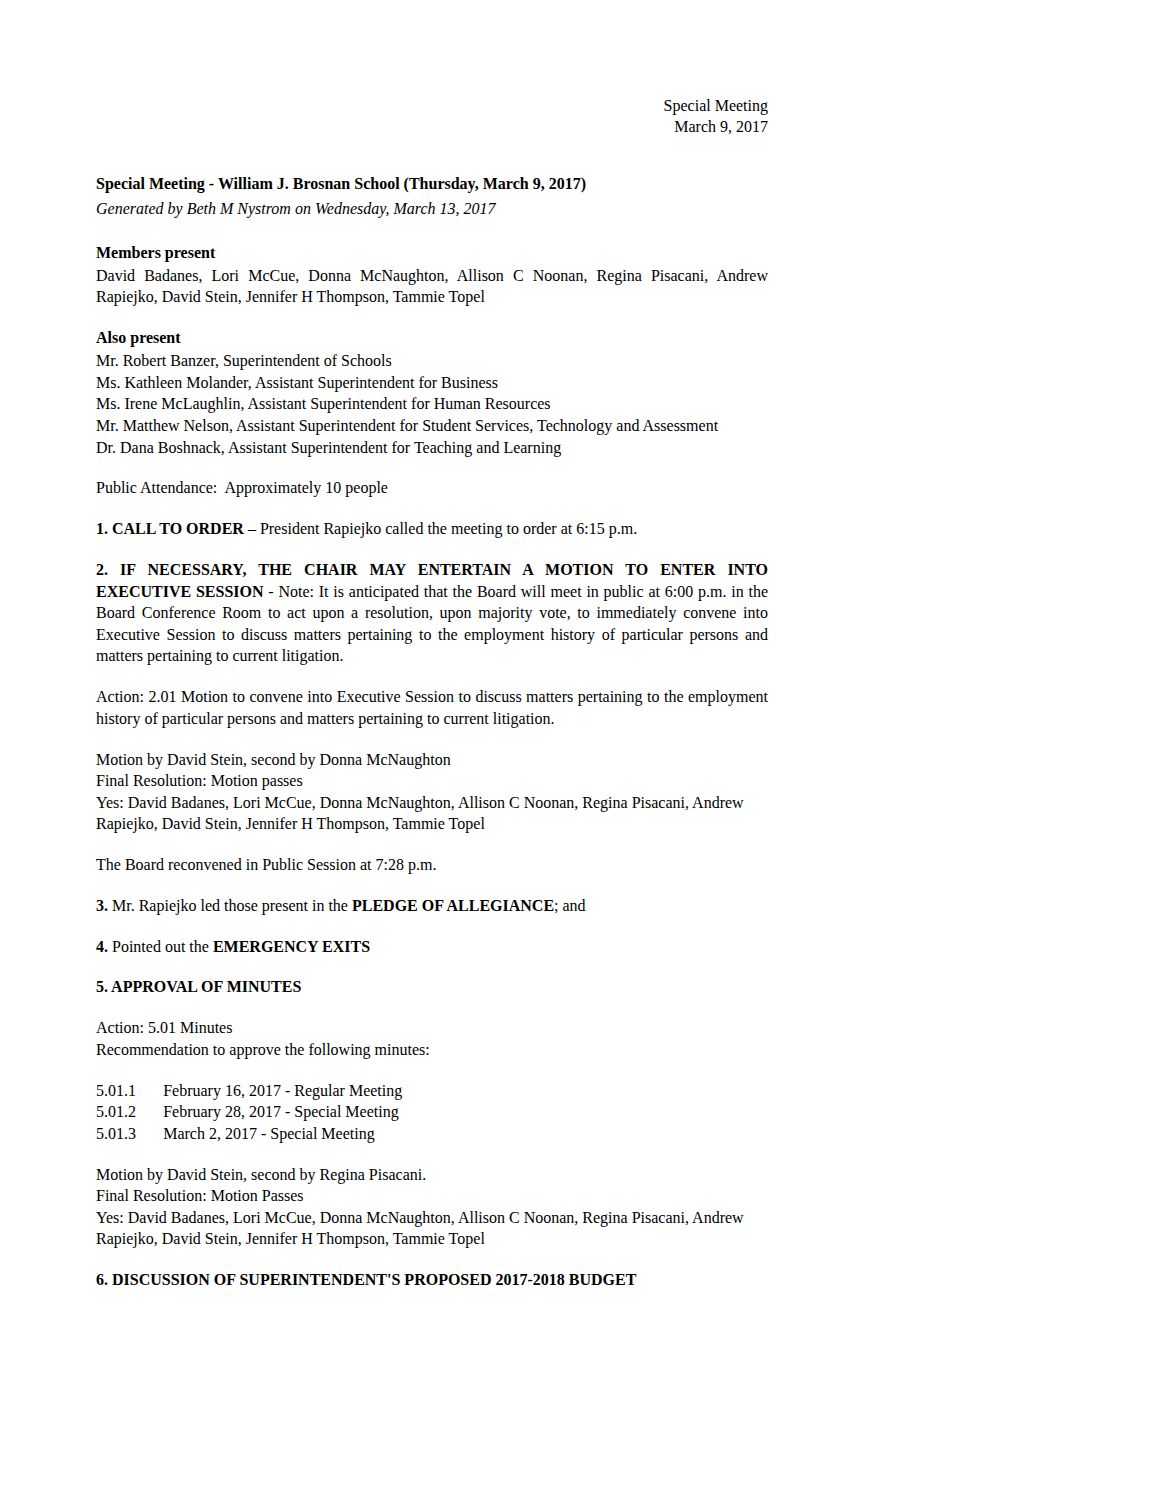Special Meeting
March 9, 2017
Special Meeting - William J. Brosnan School (Thursday, March 9, 2017)
Generated by Beth M Nystrom on Wednesday, March 13, 2017
Members present
David Badanes, Lori McCue, Donna McNaughton, Allison C Noonan, Regina Pisacani, Andrew Rapiejko, David Stein, Jennifer H Thompson, Tammie Topel
Also present
Mr. Robert Banzer, Superintendent of Schools
Ms. Kathleen Molander, Assistant Superintendent for Business
Ms. Irene McLaughlin, Assistant Superintendent for Human Resources
Mr. Matthew Nelson, Assistant Superintendent for Student Services, Technology and Assessment
Dr. Dana Boshnack, Assistant Superintendent for Teaching and Learning
Public Attendance: Approximately 10 people
1. CALL TO ORDER – President Rapiejko called the meeting to order at 6:15 p.m.
2. IF NECESSARY, THE CHAIR MAY ENTERTAIN A MOTION TO ENTER INTO EXECUTIVE SESSION - Note: It is anticipated that the Board will meet in public at 6:00 p.m. in the Board Conference Room to act upon a resolution, upon majority vote, to immediately convene into Executive Session to discuss matters pertaining to the employment history of particular persons and matters pertaining to current litigation.
Action: 2.01 Motion to convene into Executive Session to discuss matters pertaining to the employment history of particular persons and matters pertaining to current litigation.
Motion by David Stein, second by Donna McNaughton
Final Resolution: Motion passes
Yes: David Badanes, Lori McCue, Donna McNaughton, Allison C Noonan, Regina Pisacani, Andrew Rapiejko, David Stein, Jennifer H Thompson, Tammie Topel
The Board reconvened in Public Session at 7:28 p.m.
3. Mr. Rapiejko led those present in the PLEDGE OF ALLEGIANCE; and
4. Pointed out the EMERGENCY EXITS
5. APPROVAL OF MINUTES
Action: 5.01 Minutes
Recommendation to approve the following minutes:
5.01.1 February 16, 2017 - Regular Meeting
5.01.2 February 28, 2017 - Special Meeting
5.01.3 March 2, 2017 - Special Meeting
Motion by David Stein, second by Regina Pisacani.
Final Resolution: Motion Passes
Yes: David Badanes, Lori McCue, Donna McNaughton, Allison C Noonan, Regina Pisacani, Andrew Rapiejko, David Stein, Jennifer H Thompson, Tammie Topel
6. DISCUSSION OF SUPERINTENDENT'S PROPOSED 2017-2018 BUDGET